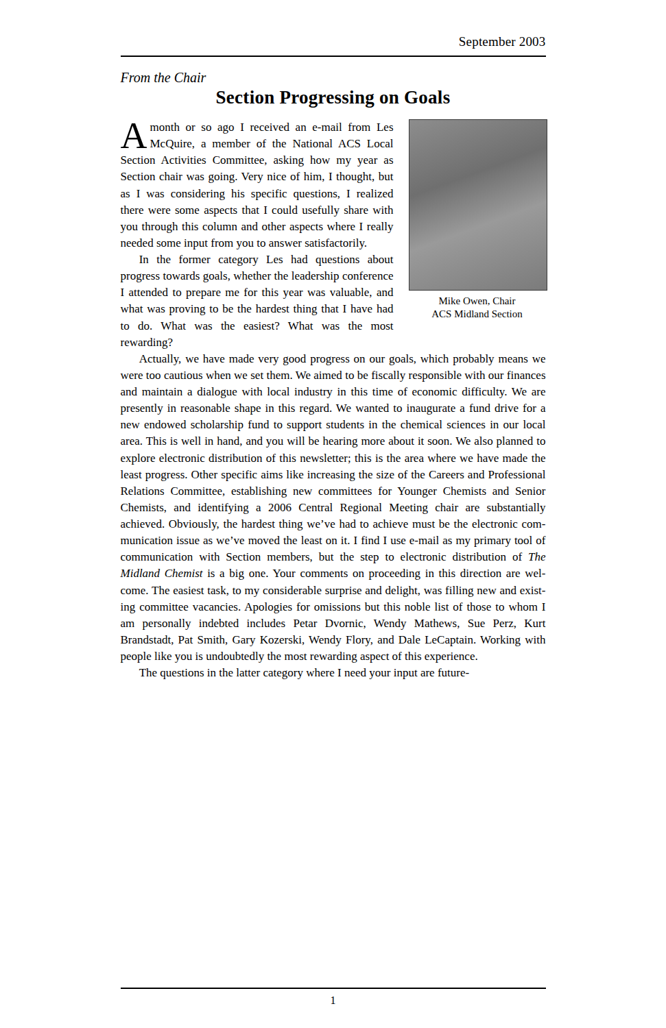September 2003
From the Chair
Section Progressing on Goals
Mike Owen, Chair
ACS Midland Section
A month or so ago I received an e-mail from Les McQuire, a member of the National ACS Local Section Activities Committee, asking how my year as Section chair was going. Very nice of him, I thought, but as I was considering his specific questions, I realized there were some aspects that I could usefully share with you through this column and other aspects where I really needed some input from you to answer satisfactorily.
In the former category Les had questions about progress towards goals, whether the leadership conference I attended to prepare me for this year was valuable, and what was proving to be the hardest thing that I have had to do. What was the easiest? What was the most rewarding?
Actually, we have made very good progress on our goals, which probably means we were too cautious when we set them. We aimed to be fiscally responsible with our finances and maintain a dialogue with local industry in this time of economic difficulty. We are presently in reasonable shape in this regard. We wanted to inaugurate a fund drive for a new endowed scholarship fund to support students in the chemical sciences in our local area. This is well in hand, and you will be hearing more about it soon. We also planned to explore electronic distribution of this newsletter; this is the area where we have made the least progress. Other specific aims like increasing the size of the Careers and Professional Relations Committee, establishing new committees for Younger Chemists and Senior Chemists, and identifying a 2006 Central Regional Meeting chair are substantially achieved. Obviously, the hardest thing we’ve had to achieve must be the electronic communication issue as we’ve moved the least on it. I find I use e-mail as my primary tool of communication with Section members, but the step to electronic distribution of The Midland Chemist is a big one. Your comments on proceeding in this direction are welcome. The easiest task, to my considerable surprise and delight, was filling new and existing committee vacancies. Apologies for omissions but this noble list of those to whom I am personally indebted includes Petar Dvornic, Wendy Mathews, Sue Perz, Kurt Brandstadt, Pat Smith, Gary Kozerski, Wendy Flory, and Dale LeCaptain. Working with people like you is undoubtedly the most rewarding aspect of this experience.
The questions in the latter category where I need your input are future-
1